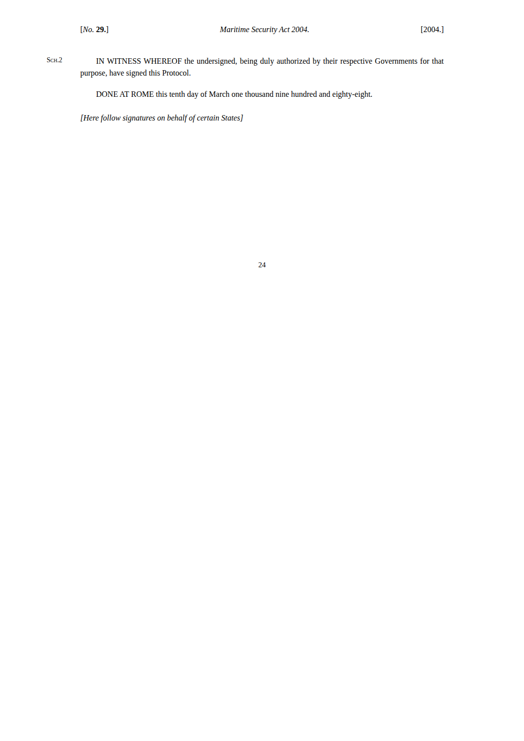[No. 29.] Maritime Security Act 2004. [2004.]
Sch.2
IN WITNESS WHEREOF the undersigned, being duly authorized by their respective Governments for that purpose, have signed this Protocol.
DONE AT ROME this tenth day of March one thousand nine hundred and eighty-eight.
[Here follow signatures on behalf of certain States]
24